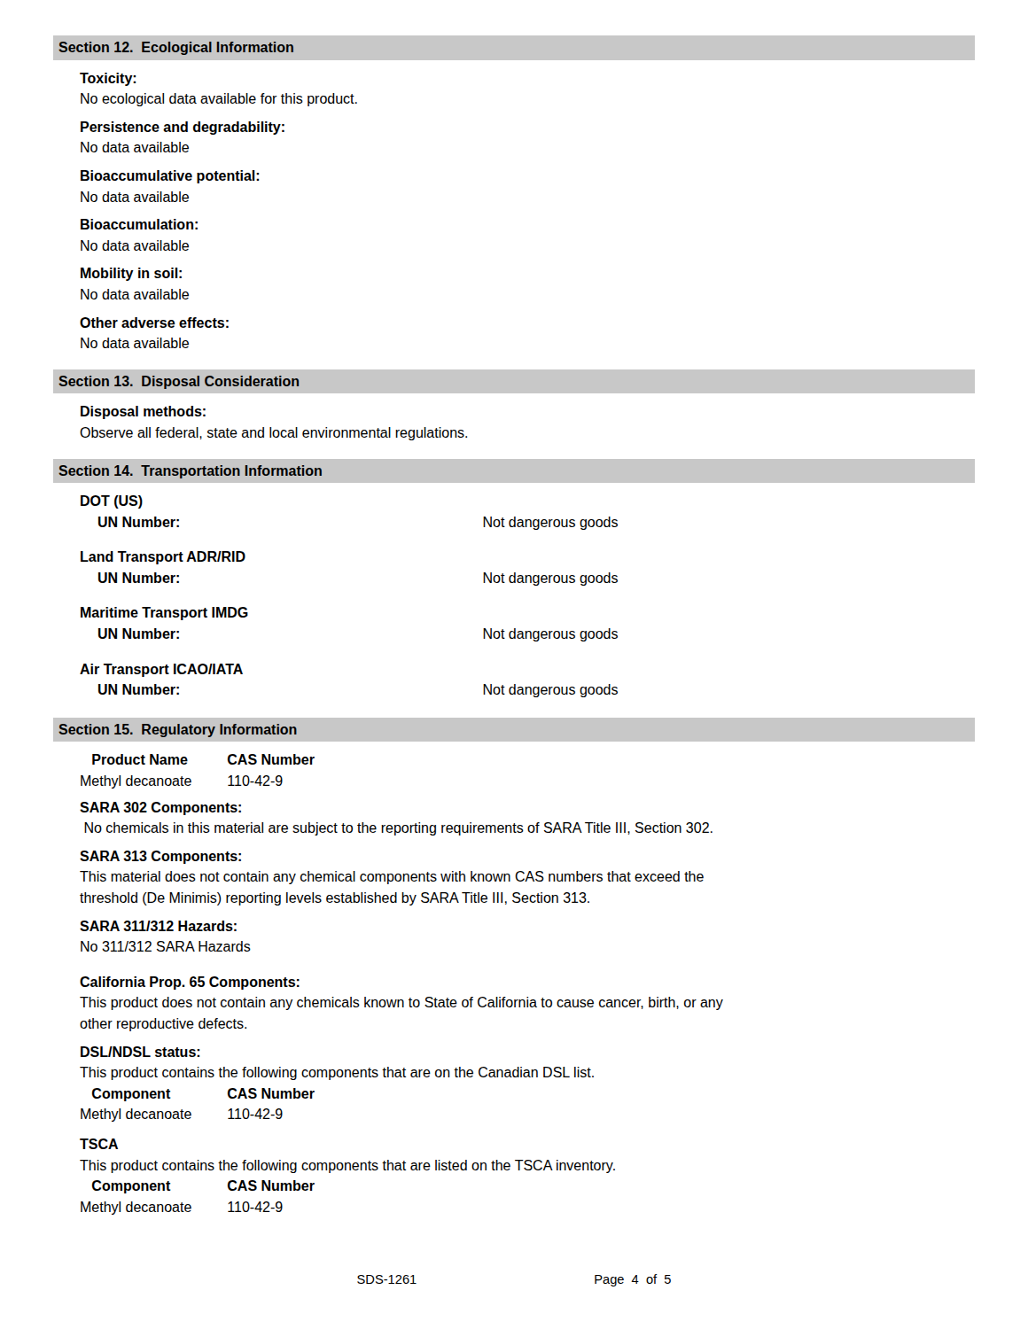Section 12. Ecological Information
Toxicity:
No ecological data available for this product.
Persistence and degradability:
No data available
Bioaccumulative potential:
No data available
Bioaccumulation:
No data available
Mobility in soil:
No data available
Other adverse effects:
No data available
Section 13. Disposal Consideration
Disposal methods:
Observe all federal, state and local environmental regulations.
Section 14. Transportation Information
| DOT (US) | |
| UN Number: | Not dangerous goods |
| Land Transport ADR/RID | |
| UN Number: | Not dangerous goods |
| Maritime Transport IMDG | |
| UN Number: | Not dangerous goods |
| Air Transport ICAO/IATA | |
| UN Number: | Not dangerous goods |
Section 15. Regulatory Information
| Product Name | CAS Number |
| Methyl decanoate | 110-42-9 |
SARA 302 Components:
No chemicals in this material are subject to the reporting requirements of SARA Title III, Section 302.
SARA 313 Components:
This material does not contain any chemical components with known CAS numbers that exceed the
threshold (De Minimis) reporting levels established by SARA Title III, Section 313.
SARA 311/312 Hazards:
No 311/312 SARA Hazards
California Prop. 65 Components:
This product does not contain any chemicals known to State of California to cause cancer, birth, or any
other reproductive defects.
DSL/NDSL status:
This product contains the following components that are on the Canadian DSL list.
| Component | CAS Number |
| Methyl decanoate | 110-42-9 |
TSCA
This product contains the following components that are listed on the TSCA inventory.
| Component | CAS Number |
| Methyl decanoate | 110-42-9 |
SDS-1261 Page 4 of 5